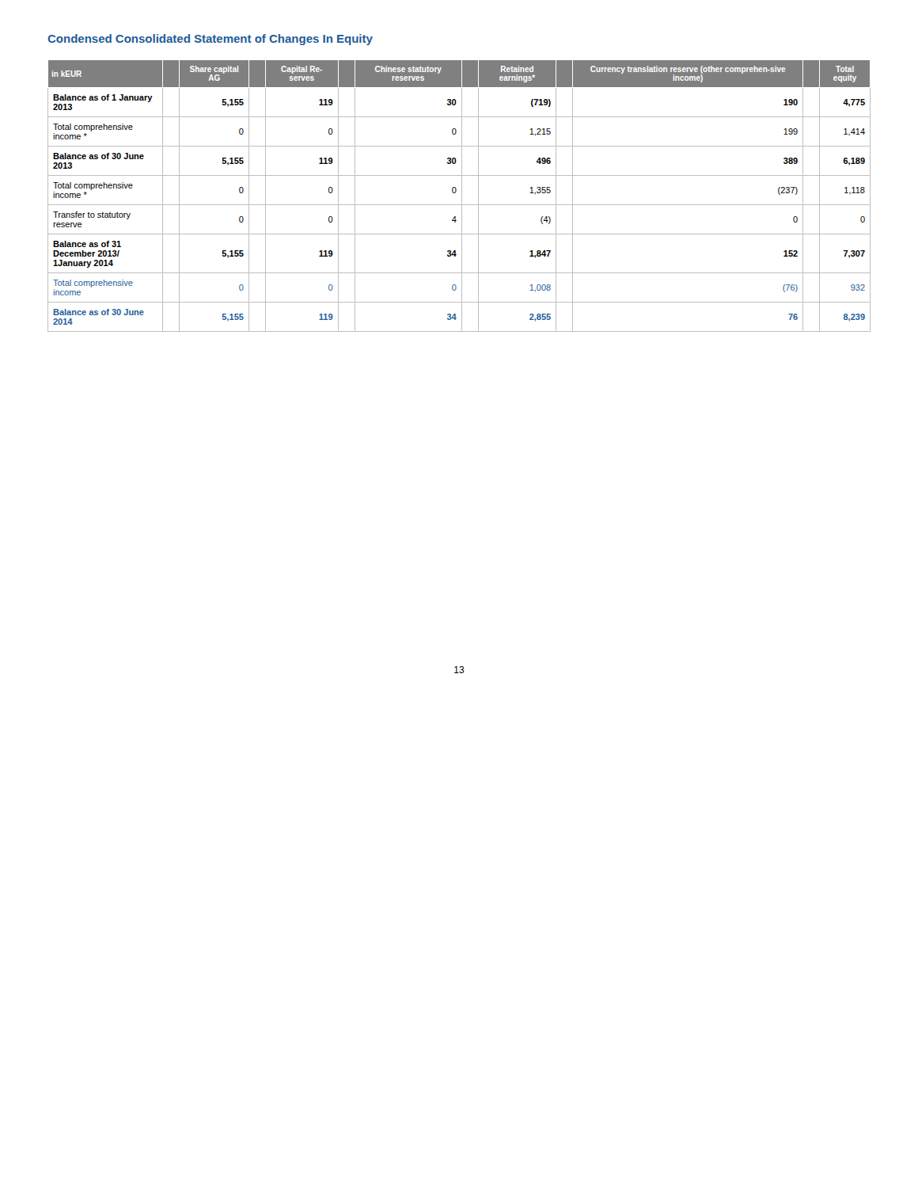Condensed Consolidated Statement of Changes In Equity
| in kEUR | | Share capital AG | | Capital Re-serves | | Chinese statutory reserves | | Retained earnings* | | Currency translation reserve (other comprehen-sive income) | | Total equity |
| --- | --- | --- | --- | --- | --- | --- | --- | --- | --- | --- | --- | --- |
| Balance as of 1 January 2013 | | 5,155 | | 119 | | 30 | | (719) | | 190 | | 4,775 |
| Total comprehensive income * | | 0 | | 0 | | 0 | | 1,215 | | 199 | | 1,414 |
| Balance as of 30 June 2013 | | 5,155 | | 119 | | 30 | | 496 | | 389 | | 6,189 |
| Total comprehensive income * | | 0 | | 0 | | 0 | | 1,355 | | (237) | | 1,118 |
| Transfer to statutory reserve | | 0 | | 0 | | 4 | | (4) | | 0 | | 0 |
| Balance as of 31 December 2013/ 1January 2014 | | 5,155 | | 119 | | 34 | | 1,847 | | 152 | | 7,307 |
| Total comprehensive income | | 0 | | 0 | | 0 | | 1,008 | | (76) | | 932 |
| Balance as of 30 June 2014 | | 5,155 | | 119 | | 34 | | 2,855 | | 76 | | 8,239 |
13